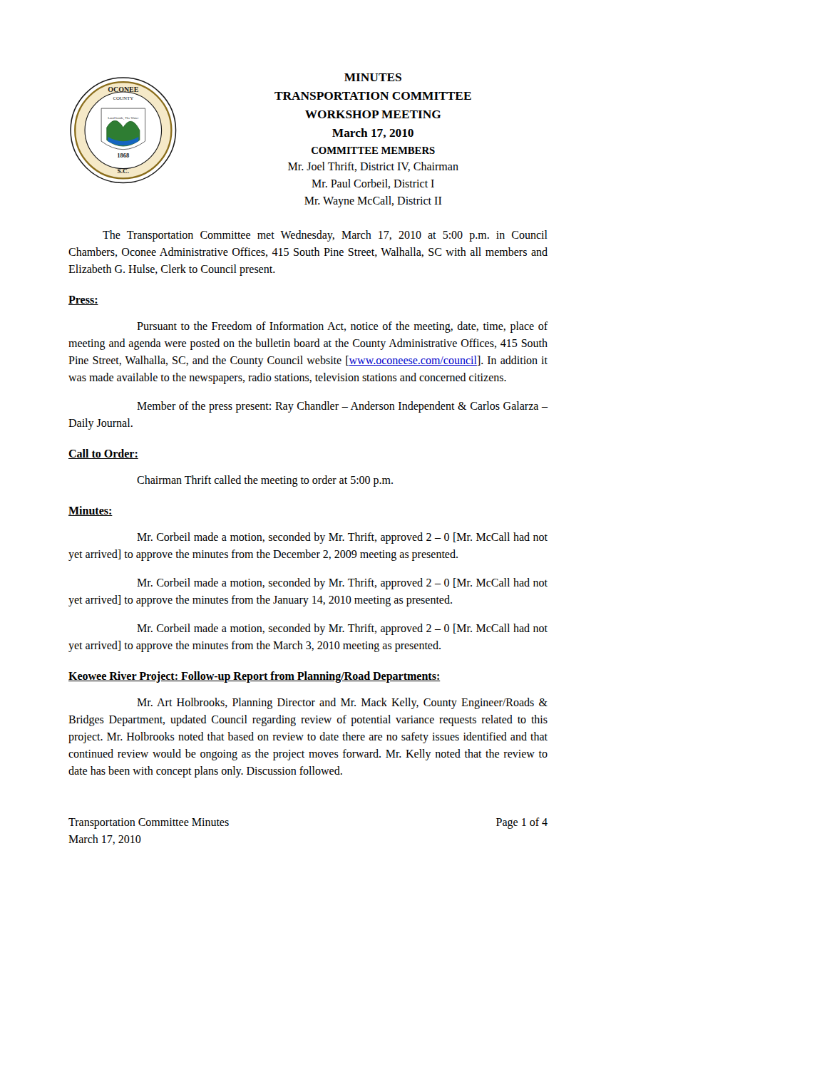OCONEE COUNTY 1868 S.C. Land Inside, The Water
MINUTES
TRANSPORTATION COMMITTEE
WORKSHOP MEETING
March 17, 2010
COMMITTEE MEMBERS
Mr. Joel Thrift, District IV, Chairman
Mr. Paul Corbeil, District I
Mr. Wayne McCall, District II
The Transportation Committee met Wednesday, March 17, 2010 at 5:00 p.m. in Council Chambers, Oconee Administrative Offices, 415 South Pine Street, Walhalla, SC with all members and Elizabeth G. Hulse, Clerk to Council present.
Press:
Pursuant to the Freedom of Information Act, notice of the meeting, date, time, place of meeting and agenda were posted on the bulletin board at the County Administrative Offices, 415 South Pine Street, Walhalla, SC, and the County Council website [www.oconeese.com/council]. In addition it was made available to the newspapers, radio stations, television stations and concerned citizens.
Member of the press present: Ray Chandler – Anderson Independent & Carlos Galarza – Daily Journal.
Call to Order:
Chairman Thrift called the meeting to order at 5:00 p.m.
Minutes:
Mr. Corbeil made a motion, seconded by Mr. Thrift, approved 2 – 0 [Mr. McCall had not yet arrived] to approve the minutes from the December 2, 2009 meeting as presented.
Mr. Corbeil made a motion, seconded by Mr. Thrift, approved 2 – 0 [Mr. McCall had not yet arrived] to approve the minutes from the January 14, 2010 meeting as presented.
Mr. Corbeil made a motion, seconded by Mr. Thrift, approved 2 – 0 [Mr. McCall had not yet arrived] to approve the minutes from the March 3, 2010 meeting as presented.
Keowee River Project: Follow-up Report from Planning/Road Departments:
Mr. Art Holbrooks, Planning Director and Mr. Mack Kelly, County Engineer/Roads & Bridges Department, updated Council regarding review of potential variance requests related to this project. Mr. Holbrooks noted that based on review to date there are no safety issues identified and that continued review would be ongoing as the project moves forward. Mr. Kelly noted that the review to date has been with concept plans only. Discussion followed.
Transportation Committee Minutes
March 17, 2010
Page 1 of 4